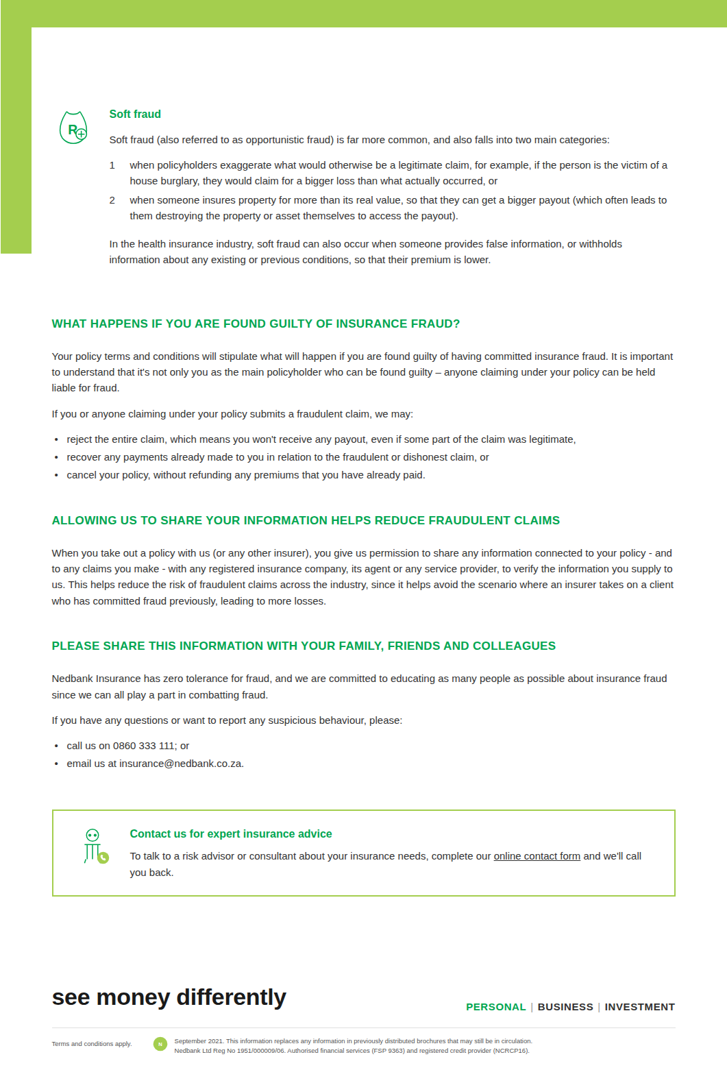R
Soft fraud
Soft fraud (also referred to as opportunistic fraud) is far more common, and also falls into two main categories:
when policyholders exaggerate what would otherwise be a legitimate claim, for example, if the person is the victim of a house burglary, they would claim for a bigger loss than what actually occurred, or
when someone insures property for more than its real value, so that they can get a bigger payout (which often leads to them destroying the property or asset themselves to access the payout).
In the health insurance industry, soft fraud can also occur when someone provides false information, or withholds information about any existing or previous conditions, so that their premium is lower.
What happens if you are found guilty of insurance fraud?
Your policy terms and conditions will stipulate what will happen if you are found guilty of having committed insurance fraud. It is important to understand that it's not only you as the main policyholder who can be found guilty – anyone claiming under your policy can be held liable for fraud.
If you or anyone claiming under your policy submits a fraudulent claim, we may:
reject the entire claim, which means you won't receive any payout, even if some part of the claim was legitimate,
recover any payments already made to you in relation to the fraudulent or dishonest claim, or
cancel your policy, without refunding any premiums that you have already paid.
Allowing us to share your information helps reduce fraudulent claims
When you take out a policy with us (or any other insurer), you give us permission to share any information connected to your policy - and to any claims you make - with any registered insurance company, its agent or any service provider, to verify the information you supply to us. This helps reduce the risk of fraudulent claims across the industry, since it helps avoid the scenario where an insurer takes on a client who has committed fraud previously, leading to more losses.
Please share this information with your family, friends and colleagues
Nedbank Insurance has zero tolerance for fraud, and we are committed to educating as many people as possible about insurance fraud since we can all play a part in combatting fraud.
If you have any questions or want to report any suspicious behaviour, please:
call us on 0860 333 111; or
email us at insurance@nedbank.co.za.
Contact us for expert insurance advice
To talk to a risk advisor or consultant about your insurance needs, complete our online contact form and we'll call you back.
see money differently
PERSONAL|BUSINESS|INVESTMENT
Terms and conditions apply.
N
September 2021. This information replaces any information in previously distributed brochures that may still be in circulation.
Nedbank Ltd Reg No 1951/000009/06. Authorised financial services (FSP 9363) and registered credit provider (NCRCP16).